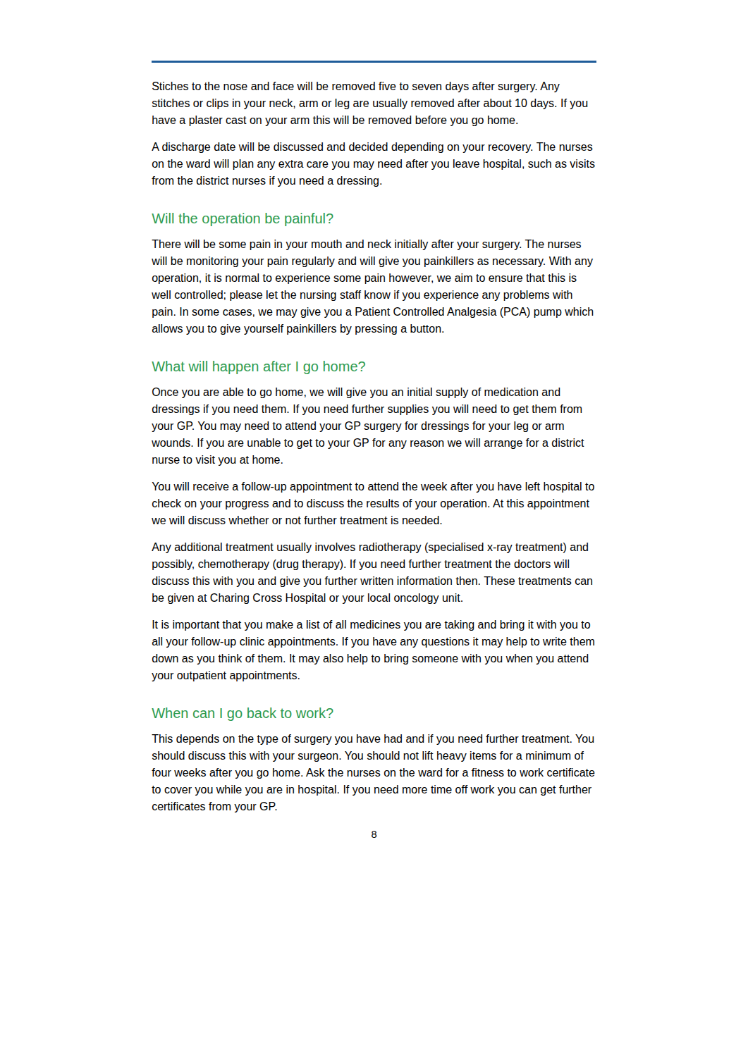Stiches to the nose and face will be removed five to seven days after surgery. Any stitches or clips in your neck, arm or leg are usually removed after about 10 days. If you have a plaster cast on your arm this will be removed before you go home.
A discharge date will be discussed and decided depending on your recovery. The nurses on the ward will plan any extra care you may need after you leave hospital, such as visits from the district nurses if you need a dressing.
Will the operation be painful?
There will be some pain in your mouth and neck initially after your surgery. The nurses will be monitoring your pain regularly and will give you painkillers as necessary. With any operation, it is normal to experience some pain however, we aim to ensure that this is well controlled; please let the nursing staff know if you experience any problems with pain. In some cases, we may give you a Patient Controlled Analgesia (PCA) pump which allows you to give yourself painkillers by pressing a button.
What will happen after I go home?
Once you are able to go home, we will give you an initial supply of medication and dressings if you need them. If you need further supplies you will need to get them from your GP. You may need to attend your GP surgery for dressings for your leg or arm wounds. If you are unable to get to your GP for any reason we will arrange for a district nurse to visit you at home.
You will receive a follow-up appointment to attend the week after you have left hospital to check on your progress and to discuss the results of your operation. At this appointment we will discuss whether or not further treatment is needed.
Any additional treatment usually involves radiotherapy (specialised x-ray treatment) and possibly, chemotherapy (drug therapy). If you need further treatment the doctors will discuss this with you and give you further written information then. These treatments can be given at Charing Cross Hospital or your local oncology unit.
It is important that you make a list of all medicines you are taking and bring it with you to all your follow-up clinic appointments. If you have any questions it may help to write them down as you think of them. It may also help to bring someone with you when you attend your outpatient appointments.
When can I go back to work?
This depends on the type of surgery you have had and if you need further treatment. You should discuss this with your surgeon. You should not lift heavy items for a minimum of four weeks after you go home. Ask the nurses on the ward for a fitness to work certificate to cover you while you are in hospital. If you need more time off work you can get further certificates from your GP.
8